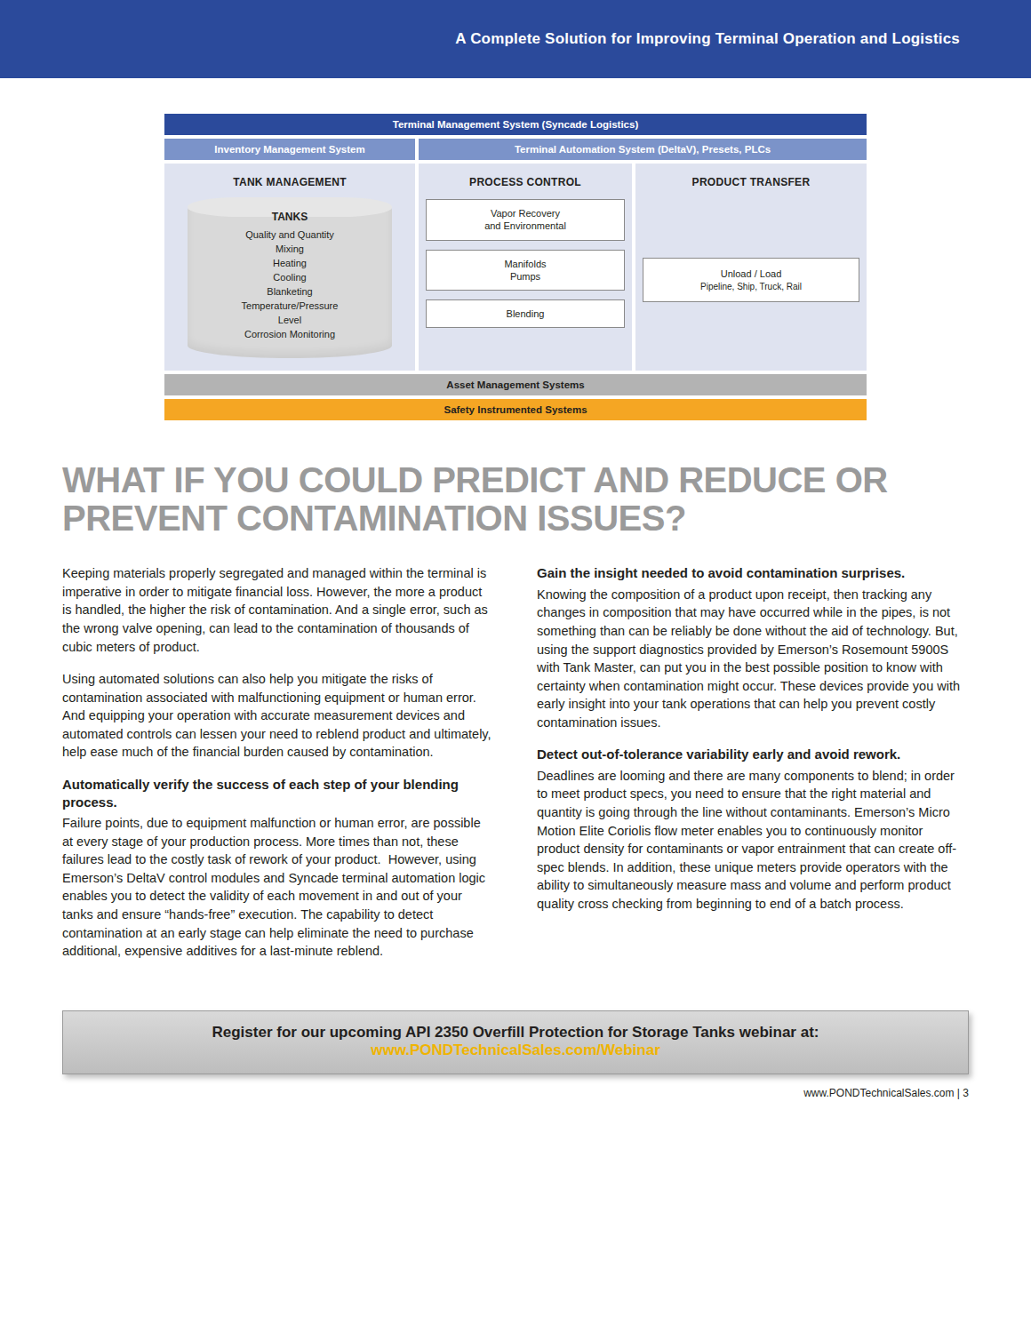A Complete Solution for Improving Terminal Operation and Logistics
Terminal Management System (Syncade Logistics)
Inventory Management System
Terminal Automation System (DeltaV), Presets, PLCs
TANK MANAGEMENT
TANKS
Quality and Quantity
Mixing
Heating
Cooling
Blanketing
Temperature/Pressure
Level
Corrosion Monitoring
PROCESS CONTROL
Vapor Recovery
and Environmental
Manifolds
Pumps
Blending
PRODUCT TRANSFER
Unload / LoadPipeline, Ship, Truck, Rail
Asset Management Systems
Safety Instrumented Systems
WHAT IF YOU COULD PREDICT AND REDUCE OR
PREVENT CONTAMINATION ISSUES?
Keeping materials properly segregated and managed within the terminal is imperative in order to mitigate financial loss. However, the more a product is handled, the higher the risk of contamination. And a single error, such as the wrong valve opening, can lead to the contamination of thousands of cubic meters of product.
Using automated solutions can also help you mitigate the risks of contamination associated with malfunctioning equipment or human error. And equipping your operation with accurate measurement devices and automated controls can lessen your need to reblend product and ultimately, help ease much of the financial burden caused by contamination.
Automatically verify the success of each step of your blending process.
Failure points, due to equipment malfunction or human error, are possible at every stage of your production process. More times than not, these failures lead to the costly task of rework of your product. However, using Emerson’s DeltaV control modules and Syncade terminal automation logic enables you to detect the validity of each movement in and out of your tanks and ensure “hands-free” execution. The capability to detect contamination at an early stage can help eliminate the need to purchase additional, expensive additives for a last-minute reblend.
Gain the insight needed to avoid contamination surprises.
Knowing the composition of a product upon receipt, then tracking any changes in composition that may have occurred while in the pipes, is not something than can be reliably be done without the aid of technology. But, using the support diagnostics provided by Emerson’s Rosemount 5900S with Tank Master, can put you in the best possible position to know with certainty when contamination might occur. These devices provide you with early insight into your tank operations that can help you prevent costly contamination issues.
Detect out-of-tolerance variability early and avoid rework.
Deadlines are looming and there are many components to blend; in order to meet product specs, you need to ensure that the right material and quantity is going through the line without contaminants. Emerson’s Micro Motion Elite Coriolis flow meter enables you to continuously monitor product density for contaminants or vapor entrainment that can create off-spec blends. In addition, these unique meters provide operators with the ability to simultaneously measure mass and volume and perform product quality cross checking from beginning to end of a batch process.
Register for our upcoming API 2350 Overfill Protection for Storage Tanks webinar at:
www.PONDTechnicalSales.com/Webinar
www.PONDTechnicalSales.com | 3